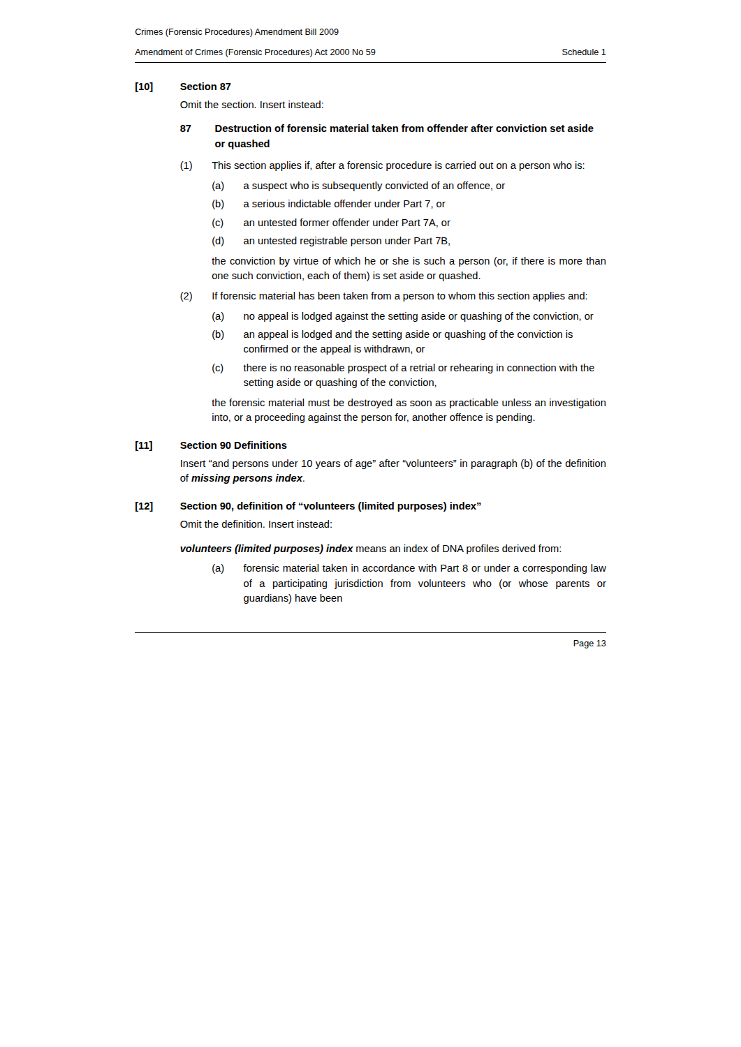Crimes (Forensic Procedures) Amendment Bill 2009
Amendment of Crimes (Forensic Procedures) Act 2000 No 59 Schedule 1
[10] Section 87
Omit the section. Insert instead:
87 Destruction of forensic material taken from offender after conviction set aside or quashed
(1)
This section applies if, after a forensic procedure is carried out on a person who is:
(a) a suspect who is subsequently convicted of an offence, or
(b) a serious indictable offender under Part 7, or
(c) an untested former offender under Part 7A, or
(d) an untested registrable person under Part 7B,
the conviction by virtue of which he or she is such a person (or, if there is more than one such conviction, each of them) is set aside or quashed.
(2)
If forensic material has been taken from a person to whom this section applies and:
(a) no appeal is lodged against the setting aside or quashing of the conviction, or
(b) an appeal is lodged and the setting aside or quashing of the conviction is confirmed or the appeal is withdrawn, or
(c) there is no reasonable prospect of a retrial or rehearing in connection with the setting aside or quashing of the conviction,
the forensic material must be destroyed as soon as practicable unless an investigation into, or a proceeding against the person for, another offence is pending.
[11] Section 90 Definitions
Insert “and persons under 10 years of age” after “volunteers” in paragraph (b) of the definition of missing persons index.
[12] Section 90, definition of “volunteers (limited purposes) index”
Omit the definition. Insert instead:
volunteers (limited purposes) index means an index of DNA profiles derived from:
(a) forensic material taken in accordance with Part 8 or under a corresponding law of a participating jurisdiction from volunteers who (or whose parents or guardians) have been
Page 13